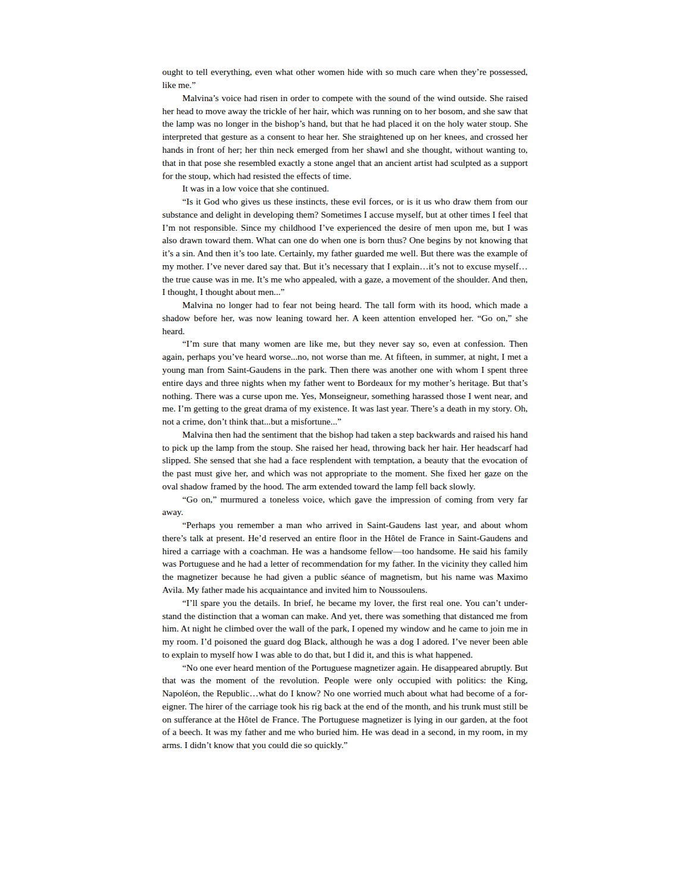ought to tell everything, even what other women hide with so much care when they’re possessed, like me.”
Malvina’s voice had risen in order to compete with the sound of the wind outside. She raised her head to move away the trickle of her hair, which was running on to her bosom, and she saw that the lamp was no longer in the bishop’s hand, but that he had placed it on the holy water stoup. She interpreted that gesture as a consent to hear her. She straightened up on her knees, and crossed her hands in front of her; her thin neck emerged from her shawl and she thought, without wanting to, that in that pose she resembled exactly a stone angel that an ancient artist had sculpted as a support for the stoup, which had resisted the effects of time.
It was in a low voice that she continued.
“Is it God who gives us these instincts, these evil forces, or is it us who draw them from our substance and delight in developing them? Sometimes I accuse myself, but at other times I feel that I’m not responsible. Since my childhood I’ve experienced the desire of men upon me, but I was also drawn toward them. What can one do when one is born thus? One begins by not knowing that it’s a sin. And then it’s too late. Certainly, my father guarded me well. But there was the example of my mother. I’ve never dared say that. But it’s necessary that I explain…it’s not to excuse myself…the true cause was in me. It’s me who appealed, with a gaze, a movement of the shoulder. And then, I thought, I thought about men...”
Malvina no longer had to fear not being heard. The tall form with its hood, which made a shadow before her, was now leaning toward her. A keen attention enveloped her. “Go on,” she heard.
“I’m sure that many women are like me, but they never say so, even at confession. Then again, perhaps you’ve heard worse...no, not worse than me. At fifteen, in summer, at night, I met a young man from Saint-Gaudens in the park. Then there was another one with whom I spent three entire days and three nights when my father went to Bordeaux for my mother’s heritage. But that’s nothing. There was a curse upon me. Yes, Monseigneur, something harassed those I went near, and me. I’m getting to the great drama of my existence. It was last year. There’s a death in my story. Oh, not a crime, don’t think that...but a misfortune...”
Malvina then had the sentiment that the bishop had taken a step backwards and raised his hand to pick up the lamp from the stoup. She raised her head, throwing back her hair. Her headscarf had slipped. She sensed that she had a face resplendent with temptation, a beauty that the evocation of the past must give her, and which was not appropriate to the moment. She fixed her gaze on the oval shadow framed by the hood. The arm extended toward the lamp fell back slowly.
“Go on,” murmured a toneless voice, which gave the impression of coming from very far away.
“Perhaps you remember a man who arrived in Saint-Gaudens last year, and about whom there’s talk at present. He’d reserved an entire floor in the Hôtel de France in Saint-Gaudens and hired a carriage with a coachman. He was a handsome fellow—too handsome. He said his family was Portuguese and he had a letter of recommendation for my father. In the vicinity they called him the magnetizer because he had given a public séance of magnetism, but his name was Maximo Avila. My father made his acquaintance and invited him to Noussoulens.
“I’ll spare you the details. In brief, he became my lover, the first real one. You can’t understand the distinction that a woman can make. And yet, there was something that distanced me from him. At night he climbed over the wall of the park, I opened my window and he came to join me in my room. I’d poisoned the guard dog Black, although he was a dog I adored. I’ve never been able to explain to myself how I was able to do that, but I did it, and this is what happened.
“No one ever heard mention of the Portuguese magnetizer again. He disappeared abruptly. But that was the moment of the revolution. People were only occupied with politics: the King, Napoléon, the Republic…what do I know? No one worried much about what had become of a foreigner. The hirer of the carriage took his rig back at the end of the month, and his trunk must still be on sufferance at the Hôtel de France. The Portuguese magnetizer is lying in our garden, at the foot of a beech. It was my father and me who buried him. He was dead in a second, in my room, in my arms. I didn’t know that you could die so quickly.”